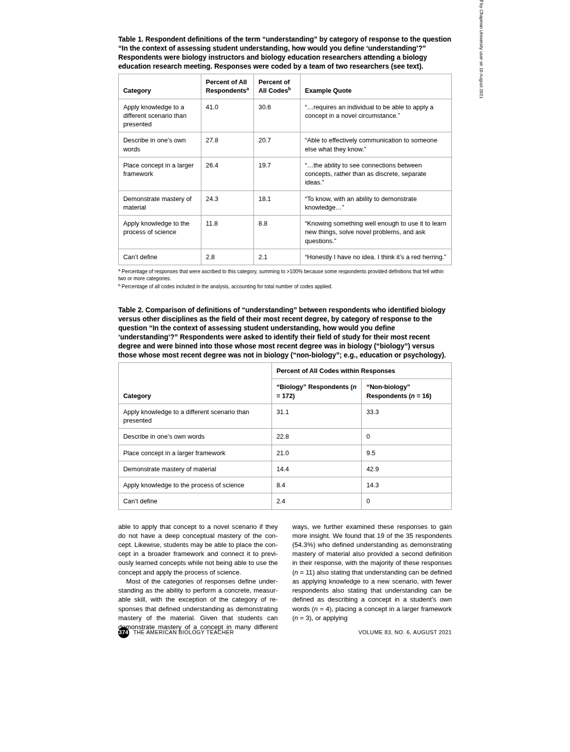Downloaded from http://online.ucpress.edu/abt/article-pdf/83/6/372/477221/abt.2021.83.6.372.pdf by Chapman University user on 10 August 2021
Table 1. Respondent definitions of the term “understanding” by category of response to the question “In the context of assessing student understanding, how would you define ‘understanding’?” Respondents were biology instructors and biology education researchers attending a biology education research meeting. Responses were coded by a team of two researchers (see text).
| Category | Percent of All Respondents a | Percent of All Codes b | Example Quote |
| --- | --- | --- | --- |
| Apply knowledge to a different scenario than presented | 41.0 | 30.6 | “…requires an individual to be able to apply a concept in a novel circumstance.” |
| Describe in one’s own words | 27.8 | 20.7 | “Able to effectively communication to someone else what they know.” |
| Place concept in a larger framework | 26.4 | 19.7 | “…the ability to see connections between concepts, rather than as discrete, separate ideas.” |
| Demonstrate mastery of material | 24.3 | 18.1 | “To know, with an ability to demonstrate knowledge…” |
| Apply knowledge to the process of science | 11.8 | 8.8 | “Knowing something well enough to use it to learn new things, solve novel problems, and ask questions.” |
| Can’t define | 2.8 | 2.1 | “Honestly I have no idea. I think it’s a red herring.” |
a Percentage of responses that were ascribed to this category, summing to >100% because some respondents provided definitions that fell within two or more categories.
b Percentage of all codes included in the analysis, accounting for total number of codes applied.
Table 2. Comparison of definitions of “understanding” between respondents who identified biology versus other disciplines as the field of their most recent degree, by category of response to the question “In the context of assessing student understanding, how would you define ‘understanding’?” Respondents were asked to identify their field of study for their most recent degree and were binned into those whose most recent degree was in biology (“biology”) versus those whose most recent degree was not in biology (“non-biology”; e.g., education or psychology).
| Category | Percent of All Codes within Responses |
| --- | --- |
| “Biology” Respondents ( n = 172) | “Non-biology” Respondents ( n = 16) |
| Apply knowledge to a different scenario than presented | 31.1 | 33.3 |
| Describe in one’s own words | 22.8 | 0 |
| Place concept in a larger framework | 21.0 | 9.5 |
| Demonstrate mastery of material | 14.4 | 42.9 |
| Apply knowledge to the process of science | 8.4 | 14.3 |
| Can’t define | 2.4 | 0 |
able to apply that concept to a novel scenario if they do not have a deep conceptual mastery of the concept. Likewise, students may be able to place the concept in a broader framework and connect it to previously learned concepts while not being able to use the concept and apply the process of science.
Most of the categories of responses define understanding as the ability to perform a concrete, measurable skill, with the exception of the category of responses that defined understanding as demonstrating mastery of the material. Given that students can demonstrate mastery of a concept in many different ways, we further examined these responses to gain more insight. We found that 19 of the 35 respondents (54.3%) who defined understanding as demonstrating mastery of material also provided a second definition in their response, with the majority of these responses (n = 11) also stating that understanding can be defined as applying knowledge to a new scenario, with fewer respondents also stating that understanding can be defined as describing a concept in a student’s own words (n = 4), placing a concept in a larger framework (n = 3), or applying
374 THE AMERICAN BIOLOGY TEACHER
VOLUME 83, NO. 6, AUGUST 2021